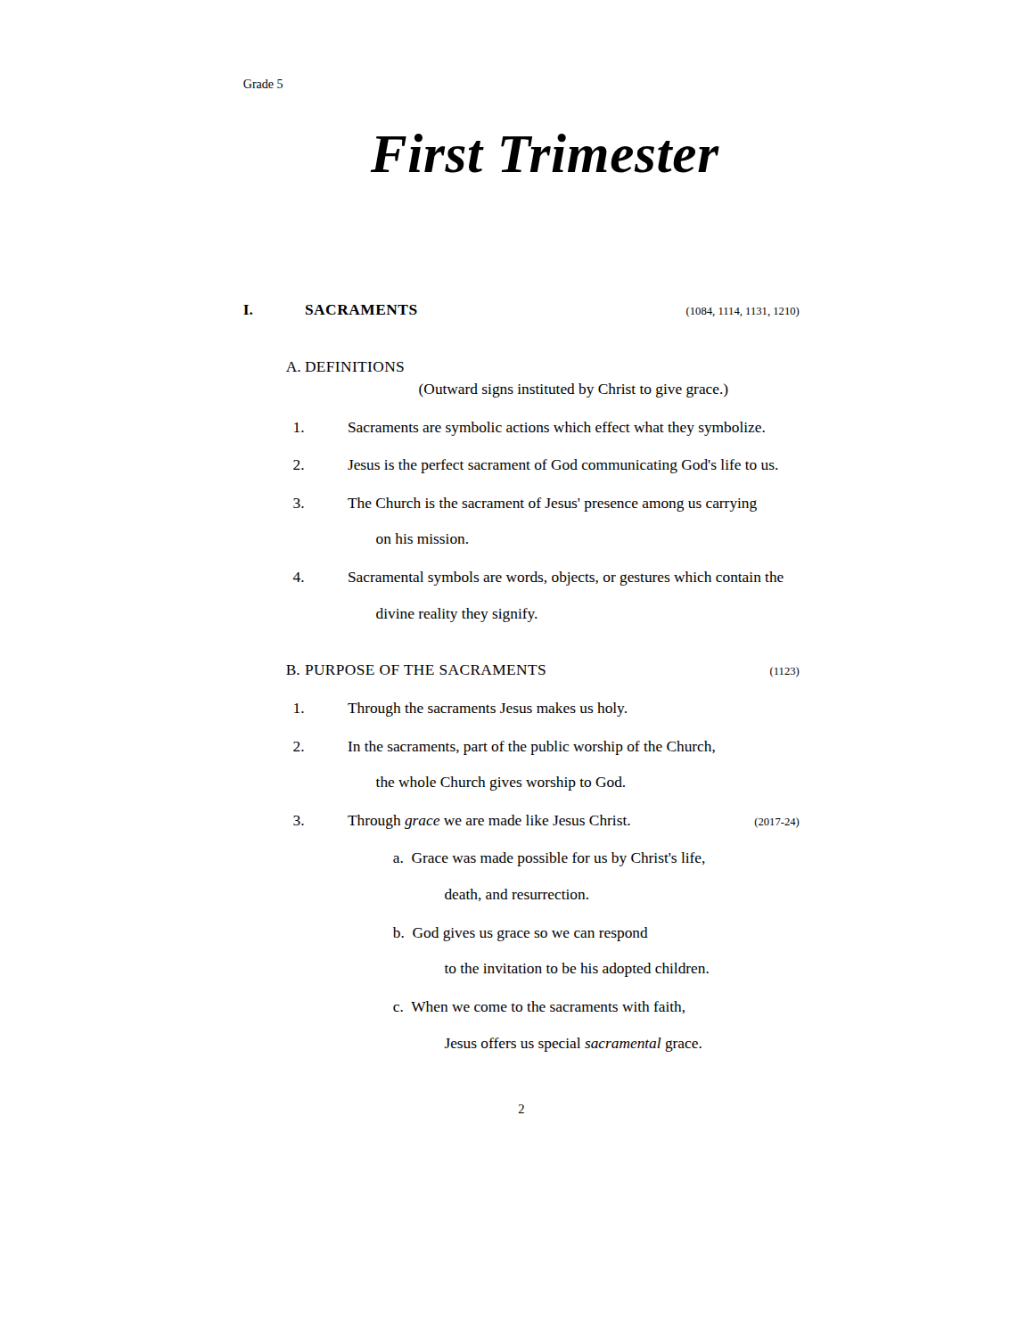Grade 5
First Trimester
I. SACRAMENTS (1084, 1114, 1131, 1210)
A. DEFINITIONS
(Outward signs instituted by Christ to give grace.)
1. Sacraments are symbolic actions which effect what they symbolize.
2. Jesus is the perfect sacrament of God communicating God's life to us.
3. The Church is the sacrament of Jesus' presence among us carrying
on his mission.
4. Sacramental symbols are words, objects, or gestures which contain the
divine reality they signify.
B. PURPOSE OF THE SACRAMENTS (1123)
1. Through the sacraments Jesus makes us holy.
2. In the sacraments, part of the public worship of the Church,
the whole Church gives worship to God.
3. Through grace we are made like Jesus Christ. (2017-24)
a. Grace was made possible for us by Christ's life,
death, and resurrection.
b. God gives us grace so we can respond
to the invitation to be his adopted children.
c. When we come to the sacraments with faith,
Jesus offers us special sacramental grace.
2